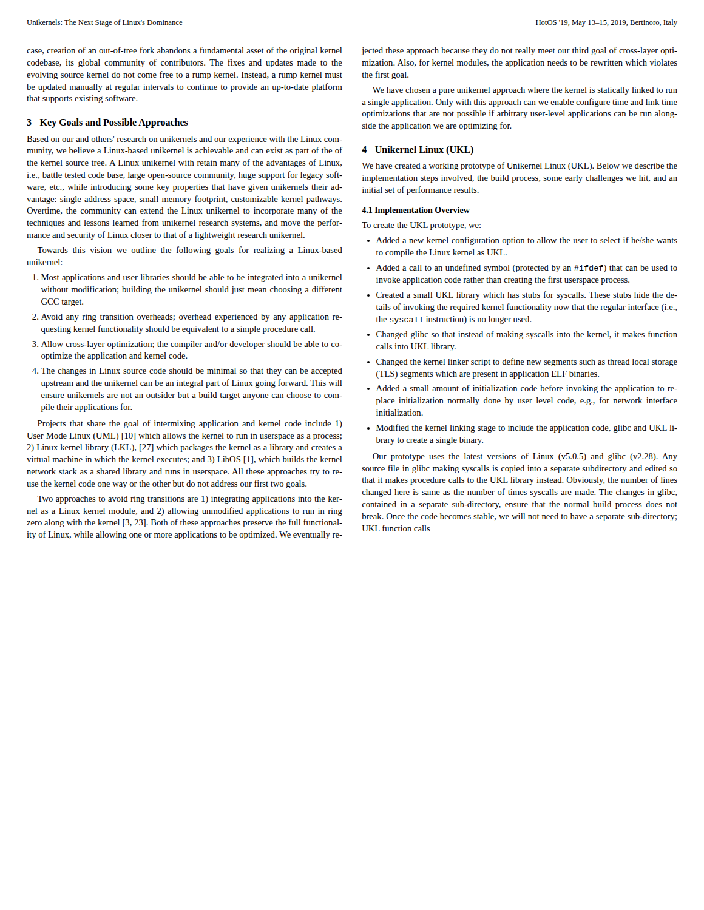Unikernels: The Next Stage of Linux's Dominance HotOS '19, May 13–15, 2019, Bertinoro, Italy
case, creation of an out-of-tree fork abandons a fundamental asset of the original kernel codebase, its global community of contributors. The fixes and updates made to the evolving source kernel do not come free to a rump kernel. Instead, a rump kernel must be updated manually at regular intervals to continue to provide an up-to-date platform that supports existing software.
3 Key Goals and Possible Approaches
Based on our and others' research on unikernels and our experience with the Linux community, we believe a Linux-based unikernel is achievable and can exist as part of the of the kernel source tree. A Linux unikernel with retain many of the advantages of Linux, i.e., battle tested code base, large open-source community, huge support for legacy software, etc., while introducing some key properties that have given unikernels their advantage: single address space, small memory footprint, customizable kernel pathways. Overtime, the community can extend the Linux unikernel to incorporate many of the techniques and lessons learned from unikernel research systems, and move the performance and security of Linux closer to that of a lightweight research unikernel.
Towards this vision we outline the following goals for realizing a Linux-based unikernel:
Most applications and user libraries should be able to be integrated into a unikernel without modification; building the unikernel should just mean choosing a different GCC target.
Avoid any ring transition overheads; overhead experienced by any application requesting kernel functionality should be equivalent to a simple procedure call.
Allow cross-layer optimization; the compiler and/or developer should be able to co-optimize the application and kernel code.
The changes in Linux source code should be minimal so that they can be accepted upstream and the unikernel can be an integral part of Linux going forward. This will ensure unikernels are not an outsider but a build target anyone can choose to compile their applications for.
Projects that share the goal of intermixing application and kernel code include 1) User Mode Linux (UML) [10] which allows the kernel to run in userspace as a process; 2) Linux kernel library (LKL), [27] which packages the kernel as a library and creates a virtual machine in which the kernel executes; and 3) LibOS [1], which builds the kernel network stack as a shared library and runs in userspace. All these approaches try to reuse the kernel code one way or the other but do not address our first two goals.
Two approaches to avoid ring transitions are 1) integrating applications into the kernel as a Linux kernel module, and 2) allowing unmodified applications to run in ring zero along with the kernel [3, 23]. Both of these approaches preserve the full functionality of Linux, while allowing one or more applications to be optimized. We eventually rejected these approach because they do not really meet our third goal of cross-layer optimization. Also, for kernel modules, the application needs to be rewritten which violates the first goal.
We have chosen a pure unikernel approach where the kernel is statically linked to run a single application. Only with this approach can we enable configure time and link time optimizations that are not possible if arbitrary user-level applications can be run alongside the application we are optimizing for.
4 Unikernel Linux (UKL)
We have created a working prototype of Unikernel Linux (UKL). Below we describe the implementation steps involved, the build process, some early challenges we hit, and an initial set of performance results.
4.1 Implementation Overview
To create the UKL prototype, we:
Added a new kernel configuration option to allow the user to select if he/she wants to compile the Linux kernel as UKL.
Added a call to an undefined symbol (protected by an #ifdef) that can be used to invoke application code rather than creating the first userspace process.
Created a small UKL library which has stubs for syscalls. These stubs hide the details of invoking the required kernel functionality now that the regular interface (i.e., the syscall instruction) is no longer used.
Changed glibc so that instead of making syscalls into the kernel, it makes function calls into UKL library.
Changed the kernel linker script to define new segments such as thread local storage (TLS) segments which are present in application ELF binaries.
Added a small amount of initialization code before invoking the application to replace initialization normally done by user level code, e.g., for network interface initialization.
Modified the kernel linking stage to include the application code, glibc and UKL library to create a single binary.
Our prototype uses the latest versions of Linux (v5.0.5) and glibc (v2.28). Any source file in glibc making syscalls is copied into a separate subdirectory and edited so that it makes procedure calls to the UKL library instead. Obviously, the number of lines changed here is same as the number of times syscalls are made. The changes in glibc, contained in a separate sub-directory, ensure that the normal build process does not break. Once the code becomes stable, we will not need to have a separate sub-directory; UKL function calls